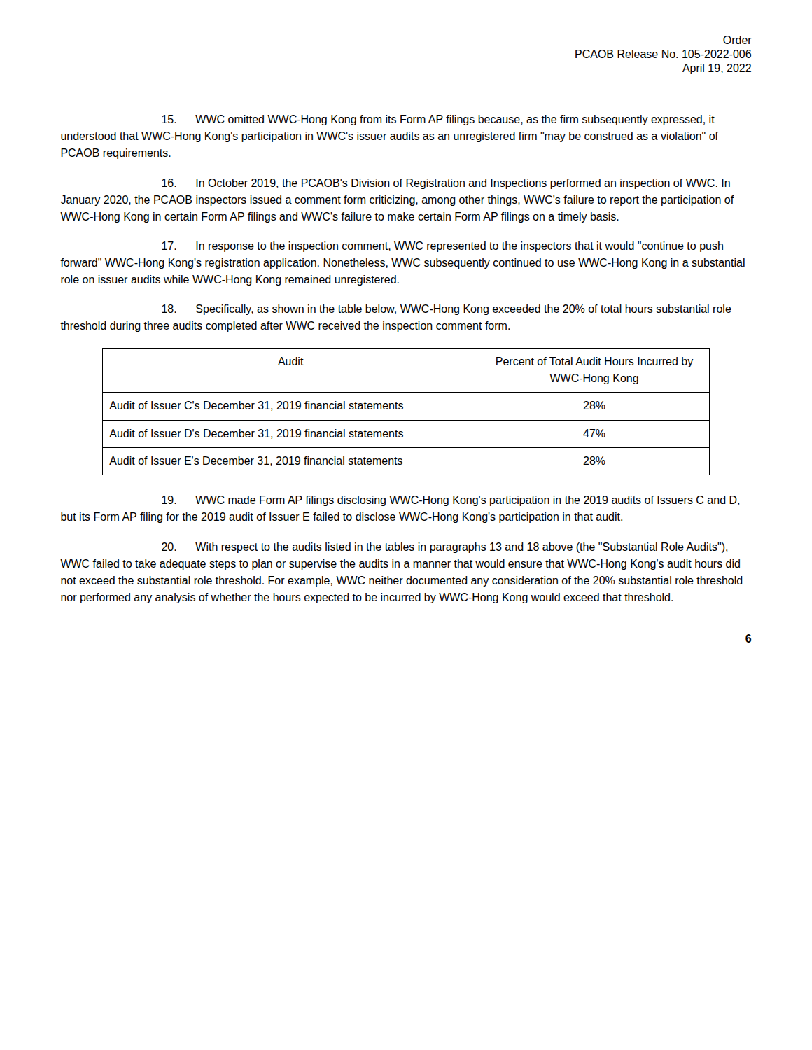Order
PCAOB Release No. 105-2022-006
April 19, 2022
15. WWC omitted WWC-Hong Kong from its Form AP filings because, as the firm subsequently expressed, it understood that WWC-Hong Kong's participation in WWC's issuer audits as an unregistered firm "may be construed as a violation" of PCAOB requirements.
16. In October 2019, the PCAOB's Division of Registration and Inspections performed an inspection of WWC. In January 2020, the PCAOB inspectors issued a comment form criticizing, among other things, WWC's failure to report the participation of WWC-Hong Kong in certain Form AP filings and WWC's failure to make certain Form AP filings on a timely basis.
17. In response to the inspection comment, WWC represented to the inspectors that it would "continue to push forward" WWC-Hong Kong's registration application. Nonetheless, WWC subsequently continued to use WWC-Hong Kong in a substantial role on issuer audits while WWC-Hong Kong remained unregistered.
18. Specifically, as shown in the table below, WWC-Hong Kong exceeded the 20% of total hours substantial role threshold during three audits completed after WWC received the inspection comment form.
| Audit | Percent of Total Audit Hours Incurred by WWC-Hong Kong |
| --- | --- |
| Audit of Issuer C's December 31, 2019 financial statements | 28% |
| Audit of Issuer D's December 31, 2019 financial statements | 47% |
| Audit of Issuer E's December 31, 2019 financial statements | 28% |
19. WWC made Form AP filings disclosing WWC-Hong Kong's participation in the 2019 audits of Issuers C and D, but its Form AP filing for the 2019 audit of Issuer E failed to disclose WWC-Hong Kong's participation in that audit.
20. With respect to the audits listed in the tables in paragraphs 13 and 18 above (the "Substantial Role Audits"), WWC failed to take adequate steps to plan or supervise the audits in a manner that would ensure that WWC-Hong Kong's audit hours did not exceed the substantial role threshold. For example, WWC neither documented any consideration of the 20% substantial role threshold nor performed any analysis of whether the hours expected to be incurred by WWC-Hong Kong would exceed that threshold.
6